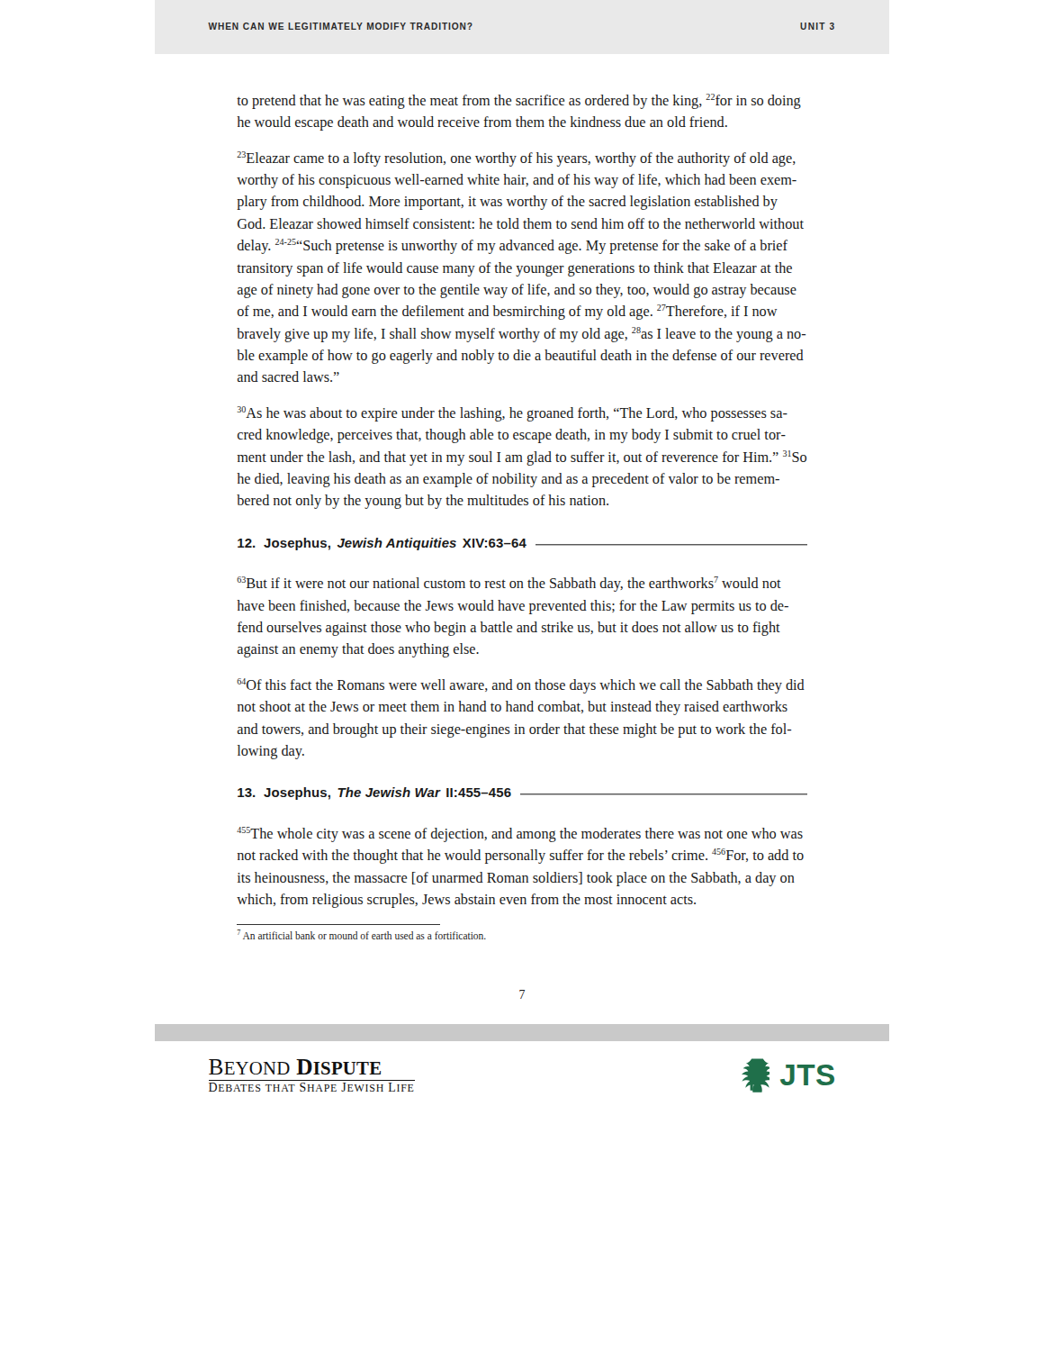When Can We Legitimately Modify Tradition?
Unit 3
to pretend that he was eating the meat from the sacrifice as ordered by the king, 22for in so doing he would escape death and would receive from them the kindness due an old friend.
23Eleazar came to a lofty resolution, one worthy of his years, worthy of the authority of old age, worthy of his conspicuous well-earned white hair, and of his way of life, which had been exemplary from childhood. More important, it was worthy of the sacred legislation established by God. Eleazar showed himself consistent: he told them to send him off to the netherworld without delay. 24-25“Such pretense is unworthy of my advanced age. My pretense for the sake of a brief transitory span of life would cause many of the younger generations to think that Eleazar at the age of ninety had gone over to the gentile way of life, and so they, too, would go astray because of me, and I would earn the defilement and besmirching of my old age. 27Therefore, if I now bravely give up my life, I shall show myself worthy of my old age, 28as I leave to the young a noble example of how to go eagerly and nobly to die a beautiful death in the defense of our revered and sacred laws.”
30As he was about to expire under the lashing, he groaned forth, “The Lord, who possesses sacred knowledge, perceives that, though able to escape death, in my body I submit to cruel torment under the lash, and that yet in my soul I am glad to suffer it, out of reverence for Him.” 31So he died, leaving his death as an example of nobility and as a precedent of valor to be remembered not only by the young but by the multitudes of his nation.
12. Josephus, Jewish Antiquities XIV:63–64
63But if it were not our national custom to rest on the Sabbath day, the earthworks7 would not have been finished, because the Jews would have prevented this; for the Law permits us to defend ourselves against those who begin a battle and strike us, but it does not allow us to fight against an enemy that does anything else.
64Of this fact the Romans were well aware, and on those days which we call the Sabbath they did not shoot at the Jews or meet them in hand to hand combat, but instead they raised earthworks and towers, and brought up their siege-engines in order that these might be put to work the following day.
13. Josephus, The Jewish War II:455–456
455The whole city was a scene of dejection, and among the moderates there was not one who was not racked with the thought that he would personally suffer for the rebels’ crime. 456For, to add to its heinousness, the massacre [of unarmed Roman soldiers] took place on the Sabbath, a day on which, from religious scruples, Jews abstain even from the most innocent acts.
7 An artificial bank or mound of earth used as a fortification.
7
BEYOND DISPUTE
DEBATES THAT SHAPE JEWISH LIFE
JTS